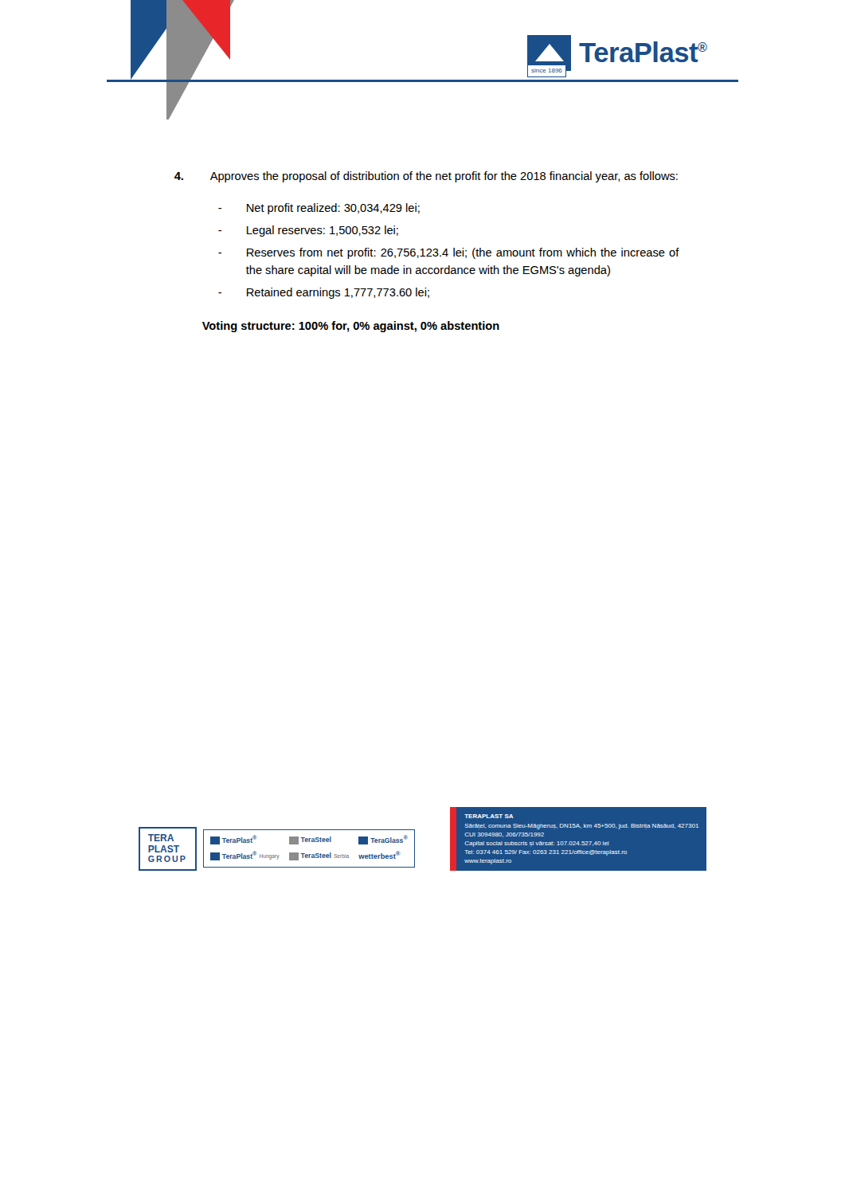since 1896
TeraPlast®
4.
Approves the proposal of distribution of the net profit for the 2018 financial year, as follows:
-
Net profit realized: 30,034,429 lei;
-
Legal reserves: 1,500,532 lei;
-
Reserves from net profit: 26,756,123.4 lei; (the amount from which the increase of the share capital will be made in accordance with the EGMS's agenda)
-
Retained earnings 1,777,773.60 lei;
Voting structure: 100% for, 0% against, 0% abstention
TERA PLAST GROUP
TeraPlast®
TeraSteel
TeraGlass®
TeraPlast®Hungary
TeraSteel Serbia
wetterbest®
TERAPLAST SA
Sărățel, comuna Șieu-Măgheruș, DN15A, km 45+500, jud. Bistrița Năsăud, 427301
CUI 3094980, J06/735/1992
Capital social subscris și vărsat: 107.024.527,40 lei
Tel: 0374 461 529/ Fax: 0263 231 221/office@teraplast.ro
www.teraplast.ro